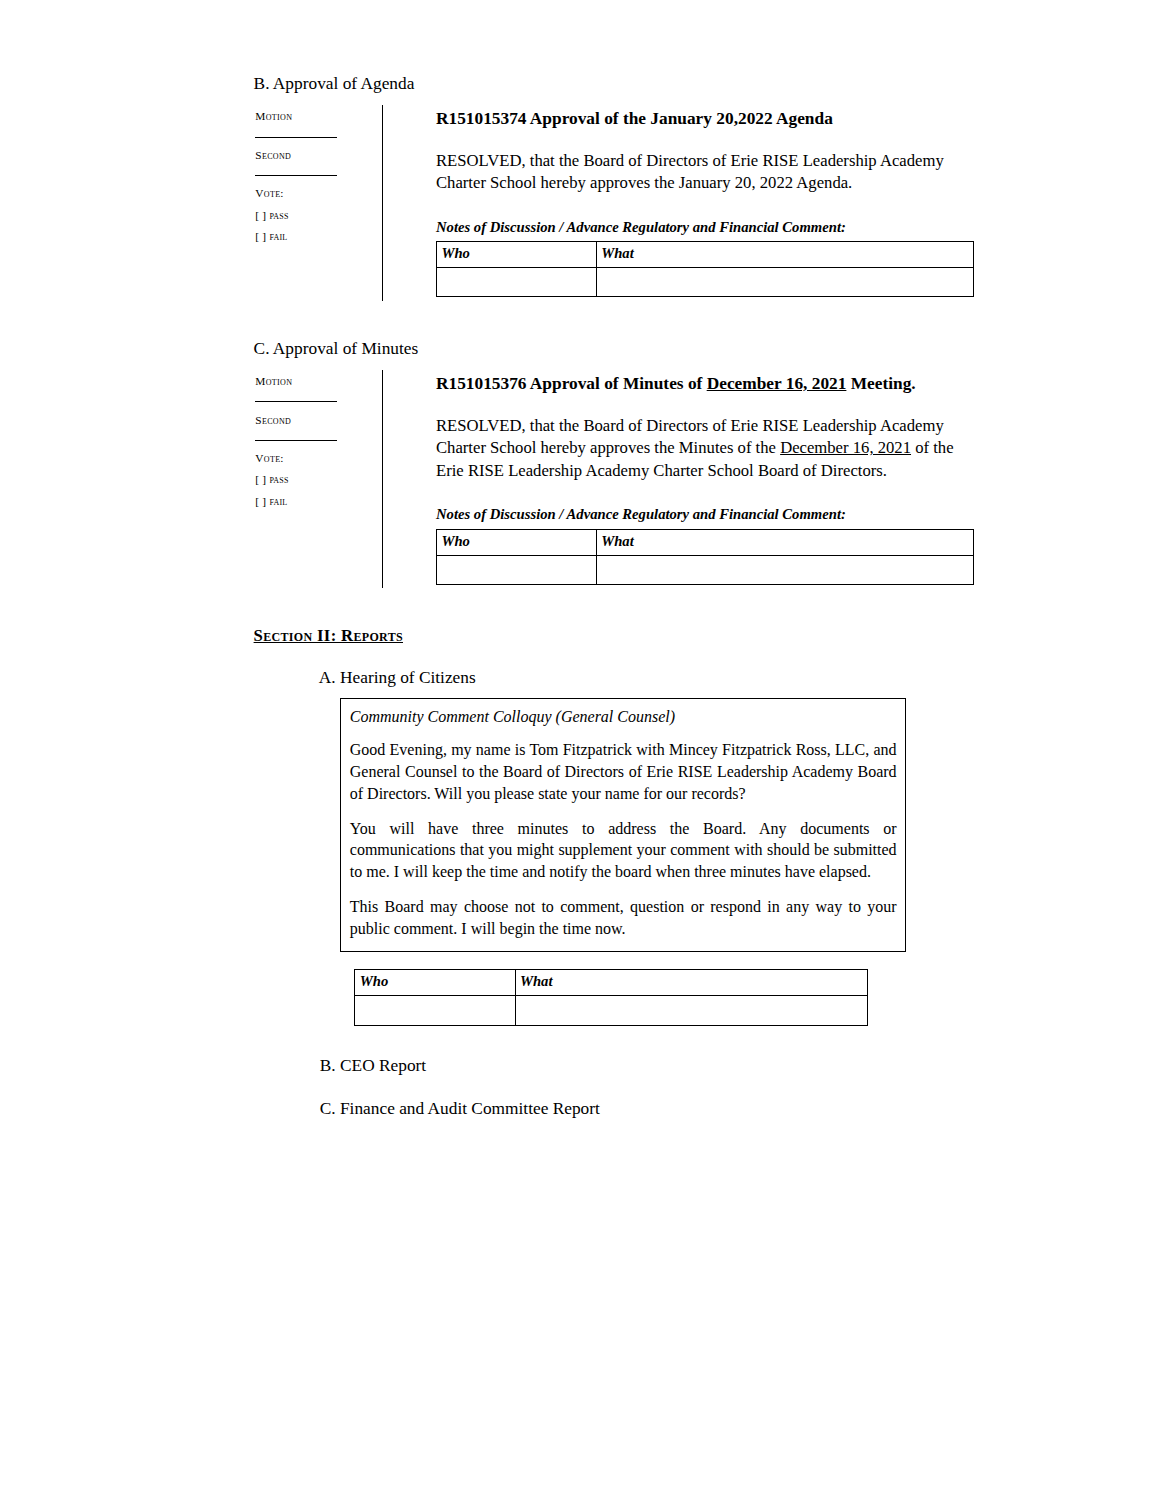B. Approval of Agenda
Motion
Second
Vote:
[ ] pass
[ ] fail
R151015374 Approval of the January 20,2022 Agenda
RESOLVED, that the Board of Directors of Erie RISE Leadership Academy Charter School hereby approves the January 20, 2022 Agenda.
Notes of Discussion / Advance Regulatory and Financial Comment:
| Who | What |
| --- | --- |
C. Approval of Minutes
Motion
Second
Vote:
[ ] pass
[ ] fail
R151015376 Approval of Minutes of December 16, 2021 Meeting.
RESOLVED, that the Board of Directors of Erie RISE Leadership Academy Charter School hereby approves the Minutes of the December 16, 2021 of the Erie RISE Leadership Academy Charter School Board of Directors.
Notes of Discussion / Advance Regulatory and Financial Comment:
| Who | What |
| --- | --- |
Section II: Reports
Hearing of Citizens
Community Comment Colloquy (General Counsel)
Good Evening, my name is Tom Fitzpatrick with Mincey Fitzpatrick Ross, LLC, and General Counsel to the Board of Directors of Erie RISE Leadership Academy Board of Directors. Will you please state your name for our records?
You will have three minutes to address the Board. Any documents or communications that you might supplement your comment with should be submitted to me. I will keep the time and notify the board when three minutes have elapsed.
This Board may choose not to comment, question or respond in any way to your public comment. I will begin the time now.
| Who | What |
| --- | --- |
CEO Report
Finance and Audit Committee Report